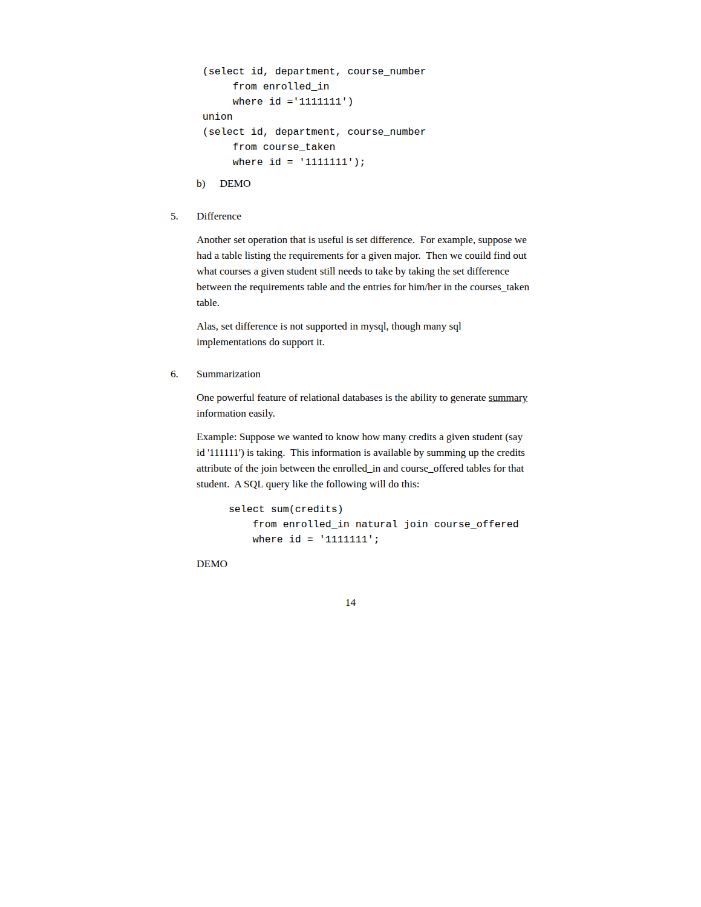(select id, department, course_number
     from enrolled_in
     where id ='1111111')
union
(select id, department, course_number
     from course_taken
     where id = '1111111');
DEMO
Difference
Another set operation that is useful is set difference. For example, suppose we had a table listing the requirements for a given major. Then we couild find out what courses a given student still needs to take by taking the set difference between the requirements table and the entries for him/her in the courses_taken table.
Alas, set difference is not supported in mysql, though many sql implementations do support it.
Summarization
One powerful feature of relational databases is the ability to generate summary information easily.
Example: Suppose we wanted to know how many credits a given student (say id '111111') is taking. This information is available by summing up the credits attribute of the join between the enrolled_in and course_offered tables for that student. A SQL query like the following will do this:
select sum(credits)
    from enrolled_in natural join course_offered
    where id = '1111111';
DEMO
14